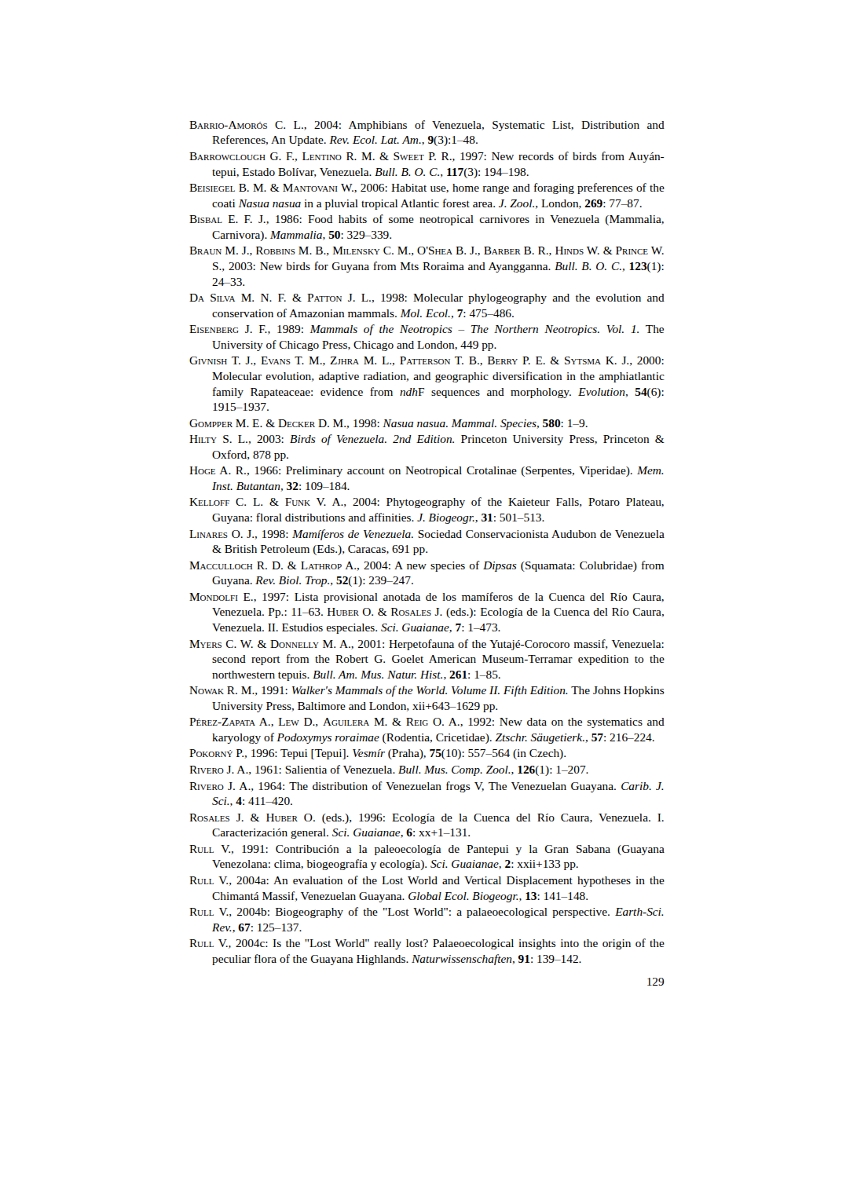Barrio-Amorós C. L., 2004: Amphibians of Venezuela, Systematic List, Distribution and References, An Update. Rev. Ecol. Lat. Am., 9(3):1–48.
Barrowclough G. F., Lentino R. M. & Sweet P. R., 1997: New records of birds from Auyán-tepui, Estado Bolívar, Venezuela. Bull. B. O. C., 117(3): 194–198.
Beisiegel B. M. & Mantovani W., 2006: Habitat use, home range and foraging preferences of the coati Nasua nasua in a pluvial tropical Atlantic forest area. J. Zool., London, 269: 77–87.
Bisbal E. F. J., 1986: Food habits of some neotropical carnivores in Venezuela (Mammalia, Carnivora). Mammalia, 50: 329–339.
Braun M. J., Robbins M. B., Milensky C. M., O'Shea B. J., Barber B. R., Hinds W. & Prince W. S., 2003: New birds for Guyana from Mts Roraima and Ayangganna. Bull. B. O. C., 123(1): 24–33.
Da Silva M. N. F. & Patton J. L., 1998: Molecular phylogeography and the evolution and conservation of Amazonian mammals. Mol. Ecol., 7: 475–486.
Eisenberg J. F., 1989: Mammals of the Neotropics – The Northern Neotropics. Vol. 1. The University of Chicago Press, Chicago and London, 449 pp.
Givnish T. J., Evans T. M., Zjhra M. L., Patterson T. B., Berry P. E. & Sytsma K. J., 2000: Molecular evolution, adaptive radiation, and geographic diversification in the amphiatlantic family Rapateaceae: evidence from ndh F sequences and morphology. Evolution, 54(6): 1915–1937.
Gompper M. E. & Decker D. M., 1998: Nasua nasua. Mammal. Species, 580: 1–9.
Hilty S. L., 2003: Birds of Venezuela. 2nd Edition. Princeton University Press, Princeton & Oxford, 878 pp.
Hoge A. R., 1966: Preliminary account on Neotropical Crotalinae (Serpentes, Viperidae). Mem. Inst. Butantan, 32: 109–184.
Kelloff C. L. & Funk V. A., 2004: Phytogeography of the Kaieteur Falls, Potaro Plateau, Guyana: floral distributions and affinities. J. Biogeogr., 31: 501–513.
Linares O. J., 1998: Mamíferos de Venezuela. Sociedad Conservacionista Audubon de Venezuela & British Petroleum (Eds.), Caracas, 691 pp.
Macculloch R. D. & Lathrop A., 2004: A new species of Dipsas (Squamata: Colubridae) from Guyana. Rev. Biol. Trop., 52(1): 239–247.
Mondolfi E., 1997: Lista provisional anotada de los mamíferos de la Cuenca del Río Caura, Venezuela. Pp.: 11–63. Huber O. & Rosales J. (eds.): Ecología de la Cuenca del Río Caura, Venezuela. II. Estudios especiales. Sci. Guaianae, 7: 1–473.
Myers C. W. & Donnelly M. A., 2001: Herpetofauna of the Yutajé-Corocoro massif, Venezuela: second report from the Robert G. Goelet American Museum-Terramar expedition to the northwestern tepuis. Bull. Am. Mus. Natur. Hist., 261: 1–85.
Nowak R. M., 1991: Walker's Mammals of the World. Volume II. Fifth Edition. The Johns Hopkins University Press, Baltimore and London, xii+643–1629 pp.
Pérez-Zapata A., Lew D., Aguilera M. & Reig O. A., 1992: New data on the systematics and karyology of Podoxymys roraimae (Rodentia, Cricetidae). Ztschr. Säugetierk., 57: 216–224.
Pokorný P., 1996: Tepui [Tepui]. Vesmír (Praha), 75(10): 557–564 (in Czech).
Rivero J. A., 1961: Salientia of Venezuela. Bull. Mus. Comp. Zool., 126(1): 1–207.
Rivero J. A., 1964: The distribution of Venezuelan frogs V, The Venezuelan Guayana. Carib. J. Sci., 4: 411–420.
Rosales J. & Huber O. (eds.), 1996: Ecología de la Cuenca del Río Caura, Venezuela. I. Caracterización general. Sci. Guaianae, 6: xx+1–131.
Rull V., 1991: Contribución a la paleoecología de Pantepui y la Gran Sabana (Guayana Venezolana: clima, biogeografía y ecología). Sci. Guaianae, 2: xxii+133 pp.
Rull V., 2004a: An evaluation of the Lost World and Vertical Displacement hypotheses in the Chimantá Massif, Venezuelan Guayana. Global Ecol. Biogeogr., 13: 141–148.
Rull V., 2004b: Biogeography of the "Lost World": a palaeoecological perspective. Earth-Sci. Rev., 67: 125–137.
Rull V., 2004c: Is the "Lost World" really lost? Palaeoecological insights into the origin of the peculiar flora of the Guayana Highlands. Naturwissenschaften, 91: 139–142.
129